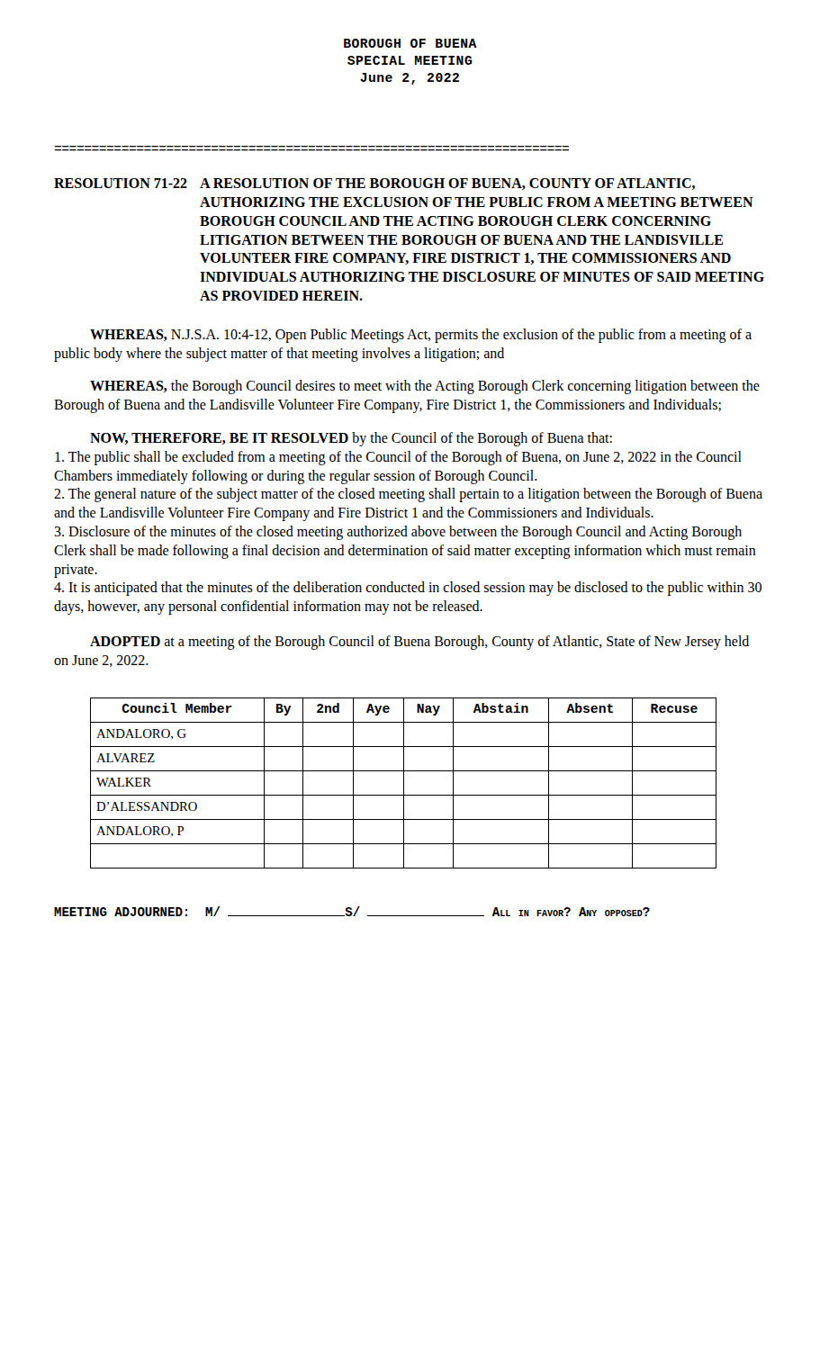BOROUGH OF BUENA
SPECIAL MEETING
June 2, 2022
=====================================================================
RESOLUTION 71-22
A RESOLUTION OF THE BOROUGH OF BUENA, COUNTY OF ATLANTIC, AUTHORIZING THE EXCLUSION OF THE PUBLIC FROM A MEETING BETWEEN BOROUGH COUNCIL AND THE ACTING BOROUGH CLERK CONCERNING LITIGATION BETWEEN THE BOROUGH OF BUENA AND THE LANDISVILLE VOLUNTEER FIRE COMPANY, FIRE DISTRICT 1, THE COMMISSIONERS AND INDIVIDUALS AUTHORIZING THE DISCLOSURE OF MINUTES OF SAID MEETING AS PROVIDED HEREIN.
WHEREAS, N.J.S.A. 10:4-12, Open Public Meetings Act, permits the exclusion of the public from a meeting of a public body where the subject matter of that meeting involves a litigation; and
WHEREAS, the Borough Council desires to meet with the Acting Borough Clerk concerning litigation between the Borough of Buena and the Landisville Volunteer Fire Company, Fire District 1, the Commissioners and Individuals;
NOW, THEREFORE, BE IT RESOLVED by the Council of the Borough of Buena that:
1. The public shall be excluded from a meeting of the Council of the Borough of Buena, on June 2, 2022 in the Council Chambers immediately following or during the regular session of Borough Council.
2. The general nature of the subject matter of the closed meeting shall pertain to a litigation between the Borough of Buena and the Landisville Volunteer Fire Company and Fire District 1 and the Commissioners and Individuals.
3. Disclosure of the minutes of the closed meeting authorized above between the Borough Council and Acting Borough Clerk shall be made following a final decision and determination of said matter excepting information which must remain private.
4. It is anticipated that the minutes of the deliberation conducted in closed session may be disclosed to the public within 30 days, however, any personal confidential information may not be released.
ADOPTED at a meeting of the Borough Council of Buena Borough, County of Atlantic, State of New Jersey held on June 2, 2022.
| Council Member | By | 2nd | Aye | Nay | Abstain | Absent | Recuse |
| --- | --- | --- | --- | --- | --- | --- | --- |
| ANDALORO, G | | | | | | | |
| ALVAREZ | | | | | | | |
| WALKER | | | | | | | |
| D’ALESSANDRO | | | | | | | |
| ANDALORO, P | | | | | | | |
MEETING ADJOURNED: M/ S/ All in favor? Any opposed?